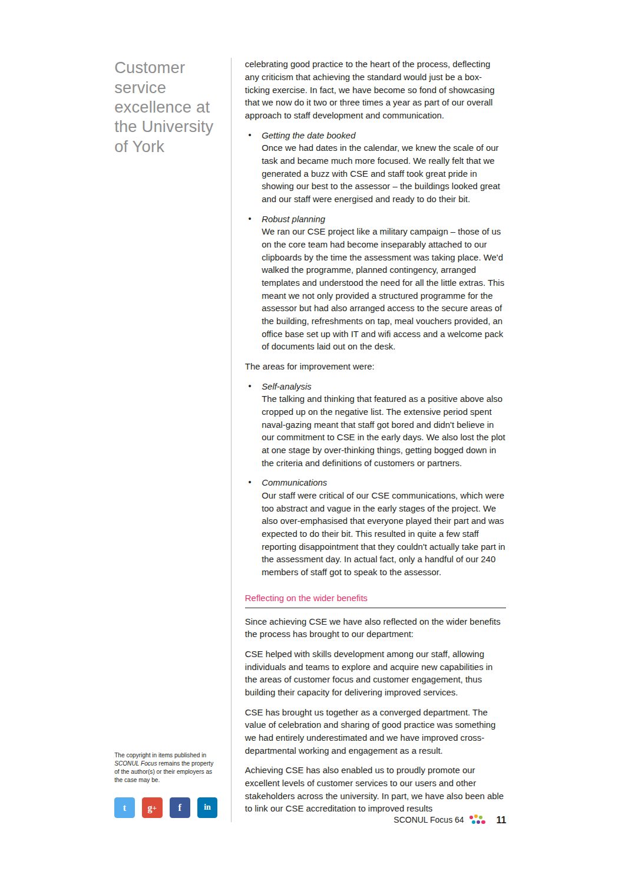Customer service excellence at the University of York
The copyright in items published in SCONUL Focus remains the property of the author(s) or their employers as the case may be.
t g+ f in
celebrating good practice to the heart of the process, deflecting any criticism that achieving the standard would just be a box-ticking exercise. In fact, we have become so fond of showcasing that we now do it two or three times a year as part of our overall approach to staff development and communication.
Getting the date booked Once we had dates in the calendar, we knew the scale of our task and became much more focused. We really felt that we generated a buzz with CSE and staff took great pride in showing our best to the assessor – the buildings looked great and our staff were energised and ready to do their bit.
Robust planning We ran our CSE project like a military campaign – those of us on the core team had become inseparably attached to our clipboards by the time the assessment was taking place. We'd walked the programme, planned contingency, arranged templates and understood the need for all the little extras. This meant we not only provided a structured programme for the assessor but had also arranged access to the secure areas of the building, refreshments on tap, meal vouchers provided, an office base set up with IT and wifi access and a welcome pack of documents laid out on the desk.
The areas for improvement were:
Self-analysis The talking and thinking that featured as a positive above also cropped up on the negative list. The extensive period spent naval-gazing meant that staff got bored and didn't believe in our commitment to CSE in the early days. We also lost the plot at one stage by over-thinking things, getting bogged down in the criteria and definitions of customers or partners.
Communications Our staff were critical of our CSE communications, which were too abstract and vague in the early stages of the project. We also over-emphasised that everyone played their part and was expected to do their bit. This resulted in quite a few staff reporting disappointment that they couldn't actually take part in the assessment day. In actual fact, only a handful of our 240 members of staff got to speak to the assessor.
Reflecting on the wider benefits
Since achieving CSE we have also reflected on the wider benefits the process has brought to our department:
CSE helped with skills development among our staff, allowing individuals and teams to explore and acquire new capabilities in the areas of customer focus and customer engagement, thus building their capacity for delivering improved services.
CSE has brought us together as a converged department. The value of celebration and sharing of good practice was something we had entirely underestimated and we have improved cross-departmental working and engagement as a result.
Achieving CSE has also enabled us to proudly promote our excellent levels of customer services to our users and other stakeholders across the university. In part, we have also been able to link our CSE accreditation to improved results
SCONUL Focus 64 11